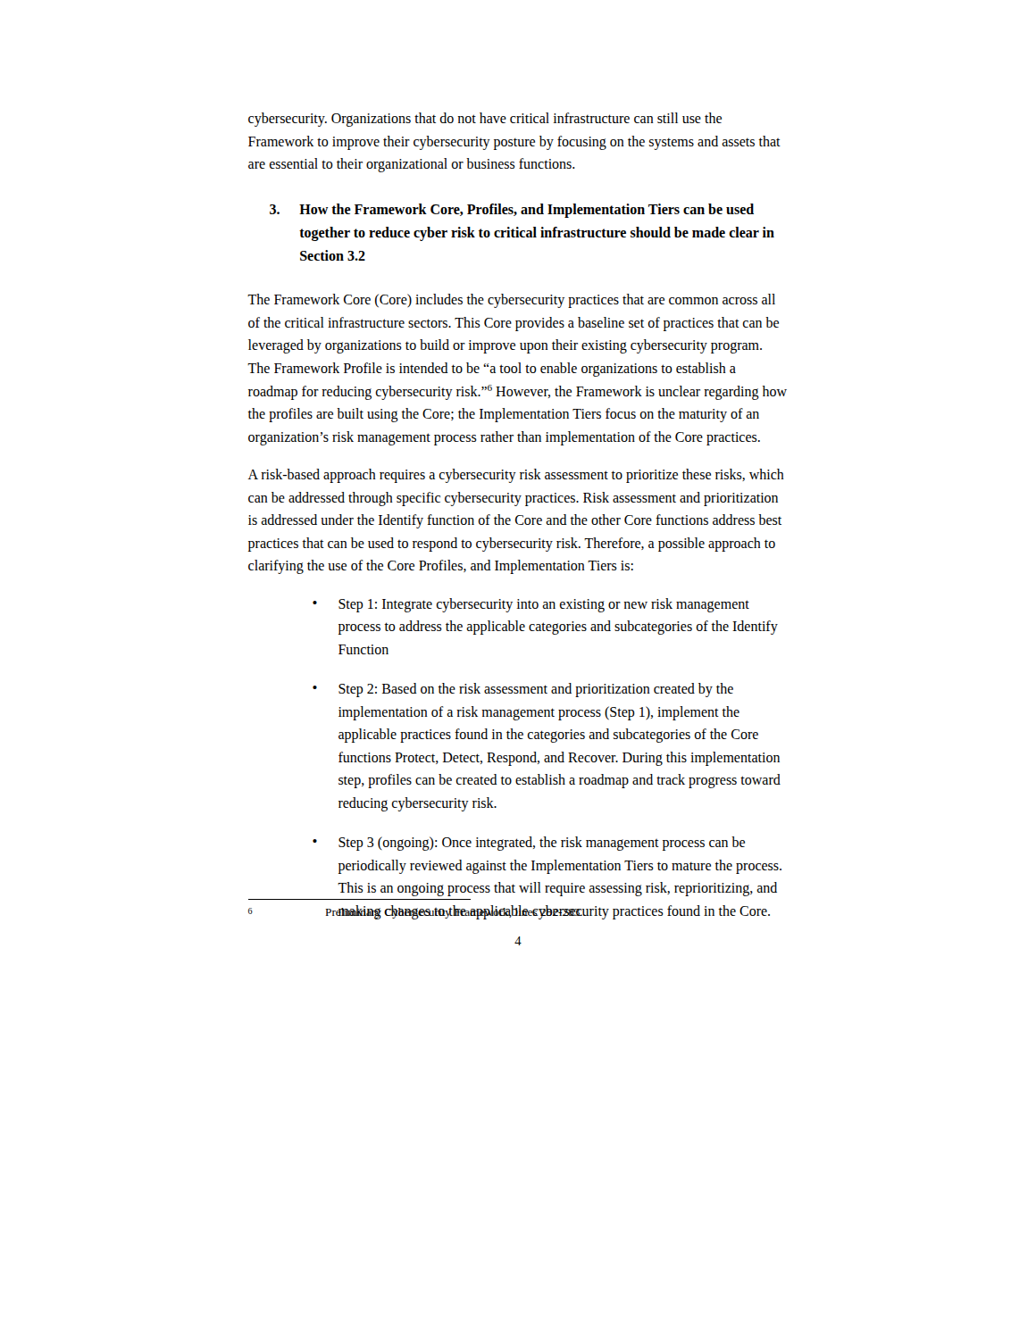cybersecurity. Organizations that do not have critical infrastructure can still use the Framework to improve their cybersecurity posture by focusing on the systems and assets that are essential to their organizational or business functions.
3. How the Framework Core, Profiles, and Implementation Tiers can be used together to reduce cyber risk to critical infrastructure should be made clear in Section 3.2
The Framework Core (Core) includes the cybersecurity practices that are common across all of the critical infrastructure sectors. This Core provides a baseline set of practices that can be leveraged by organizations to build or improve upon their existing cybersecurity program. The Framework Profile is intended to be “a tool to enable organizations to establish a roadmap for reducing cybersecurity risk.”6 However, the Framework is unclear regarding how the profiles are built using the Core; the Implementation Tiers focus on the maturity of an organization’s risk management process rather than implementation of the Core practices.
A risk-based approach requires a cybersecurity risk assessment to prioritize these risks, which can be addressed through specific cybersecurity practices. Risk assessment and prioritization is addressed under the Identify function of the Core and the other Core functions address best practices that can be used to respond to cybersecurity risk. Therefore, a possible approach to clarifying the use of the Core Profiles, and Implementation Tiers is:
Step 1: Integrate cybersecurity into an existing or new risk management process to address the applicable categories and subcategories of the Identify Function
Step 2: Based on the risk assessment and prioritization created by the implementation of a risk management process (Step 1), implement the applicable practices found in the categories and subcategories of the Core functions Protect, Detect, Respond, and Recover. During this implementation step, profiles can be created to establish a roadmap and track progress toward reducing cybersecurity risk.
Step 3 (ongoing): Once integrated, the risk management process can be periodically reviewed against the Implementation Tiers to mature the process. This is an ongoing process that will require assessing risk, reprioritizing, and making changes to the applicable cybersecurity practices found in the Core.
6 Preliminary Cybersecurity Framework, lines 282-283.
4